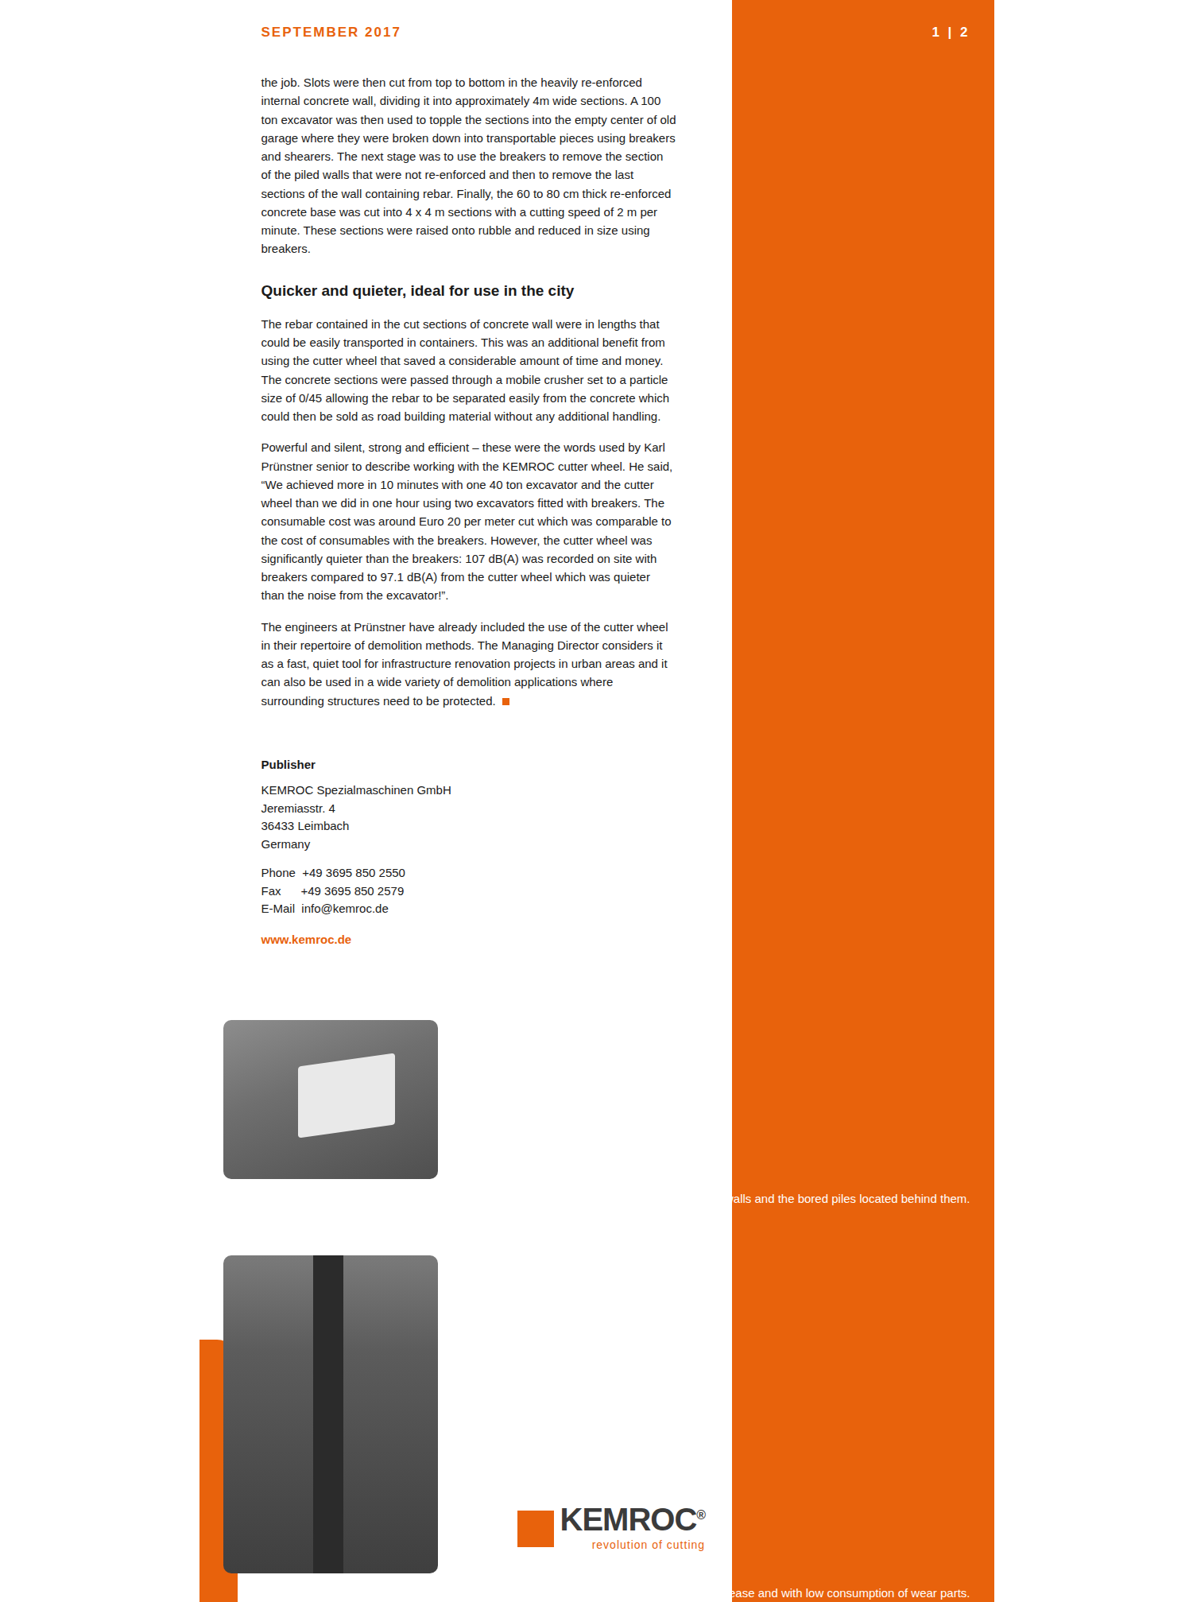1 | 2
September 2017
the job. Slots were then cut from top to bottom in the heavily re-enforced internal concrete wall, dividing it into approximately 4m wide sections. A 100 ton excavator was then used to topple the sections into the empty center of old garage where they were broken down into transportable pieces using breakers and shearers. The next stage was to use the breakers to remove the section of the piled walls that were not re-enforced and then to remove the last sections of the wall containing rebar. Finally, the 60 to 80 cm thick re-enforced concrete base was cut into 4 x 4 m sections with a cutting speed of 2 m per minute. These sections were raised onto rubble and reduced in size using breakers.
Quicker and quieter, ideal for use in the city
The rebar contained in the cut sections of concrete wall were in lengths that could be easily transported in containers. This was an additional benefit from using the cutter wheel that saved a considerable amount of time and money. The concrete sections were passed through a mobile crusher set to a particle size of 0/45 allowing the rebar to be separated easily from the concrete which could then be sold as road building material without any additional handling.
Powerful and silent, strong and efficient – these were the words used by Karl Prünstner senior to describe working with the KEMROC cutter wheel. He said, “We achieved more in 10 minutes with one 40 ton excavator and the cutter wheel than we did in one hour using two excavators fitted with breakers. The consumable cost was around Euro 20 per meter cut which was comparable to the cost of consumables with the breakers. However, the cutter wheel was significantly quieter than the breakers: 107 dB(A) was recorded on site with breakers compared to 97.1 dB(A) from the cutter wheel which was quieter than the noise from the excavator!”.
The engineers at Prünstner have already included the use of the cutter wheel in their repertoire of demolition methods. The Managing Director considers it as a fast, quiet tool for infrastructure renovation projects in urban areas and it can also be used in a wide variety of demolition applications where surrounding structures need to be protected.
Publisher
KEMROC Spezialmaschinen GmbH
Jeremiasstr. 4
36433 Leimbach
Germany
Phone +49 3695 850 2550
Fax +49 3695 850 2579
E-Mail info@kemroc.de
www.kemroc.de
KEMROC®
revolution of cutting
At rapid speed, the KEMROC cutter wheel cutting through heavily re-enforced concrete walls and the bored piles located behind them.
Considered impossible, the wheel cut through 30 mm diameter rebar with ease and with low consumption of wear parts.